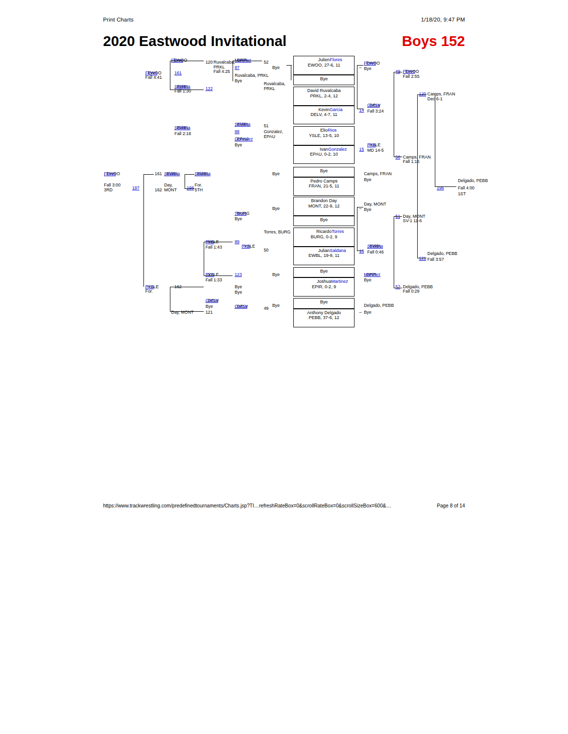Print Charts
1/18/20, 9:47 PM
2020 Eastwood Invitational
Boys 152
Flores, EWOO 120 Ruvalcaba,
PRKL Fall 4:25 Flores, EWOO 161 Fall 4:41 Saldana, EWBL 122 Fall 1:30 Martinez, EPIR 52 87 Ruvalcaba, PRKL Bye Ruvalcaba,
PRKL Bye
Julien Flores
EWOO, 27-6, 11
Bye
– Flores, EWOO Bye 49 Flores, EWOO Fall 2:55
David Ruvalcaba
PRKL, 2-4, 12
Kevin Garcia
DELV, 4-7, 11
14 Garcia, DELV Fall 3:24 120 Camps, FRAN Dec 6-1 Saldana, EWBL 51 88 Gonzalez, EPAU Bye Gonzalez,
EPAU Saldana, EWBL Fall 2:18
Elio Rios
YSLE, 13-5, 10
Ivan Gonzalez
EPAU, 0-2, 10
15 Rios, YSLE MD 14-5 50 Camps, FRAN Fall 1:16
Bye
Pedro Camps
FRAN, 21-5, 11
Bye Camps, FRAN Bye Delgado, PEBB Fall 4:00 1ST 196 Flores, EWOO Fall 3:00 3RD 197 161 Saldana, EWBL Saldana, EWBL Day,
MONT 162 For. 5TH 198
Brandon Day
MONT, 22-9, 12
Bye
Bye – Day, MONT Bye 51 Day, MONT SV-1 11-6 Torres, BURG Bye
Ricardo Torres
BURG, 0-2, 9
Julian Saldana
EWBL, 19-9, 11
Torres, BURG 16 Saldana, EWBL Fall 0:46 89 Rios, YSLE 50 Rios, YSLE Fall 1:43 121 Delgado, PEBB Fall 3:57
Bye
Joshua Martinez
EPIR, 0-2, 9
Bye Martinez, EPIR Bye Rios, YSLE Fall 1:33 123 Rios, YSLE 162 For. Bye Bye 52 Delgado, PEBB Fall 0:29
Bye
Anthony Delgado
PEBB, 37-6, 12
Bye – Delgado, PEBB Bye Garcia, DELV Bye Garcia, DELV 49 Day, MONT 121
https://www.trackwrestling.com/predefinedtournaments/Charts.jsp?TI…refreshRateBox=0&scrollRateBox=0&scrollSizeBox=600&markAsPrinted=
Page 8 of 14